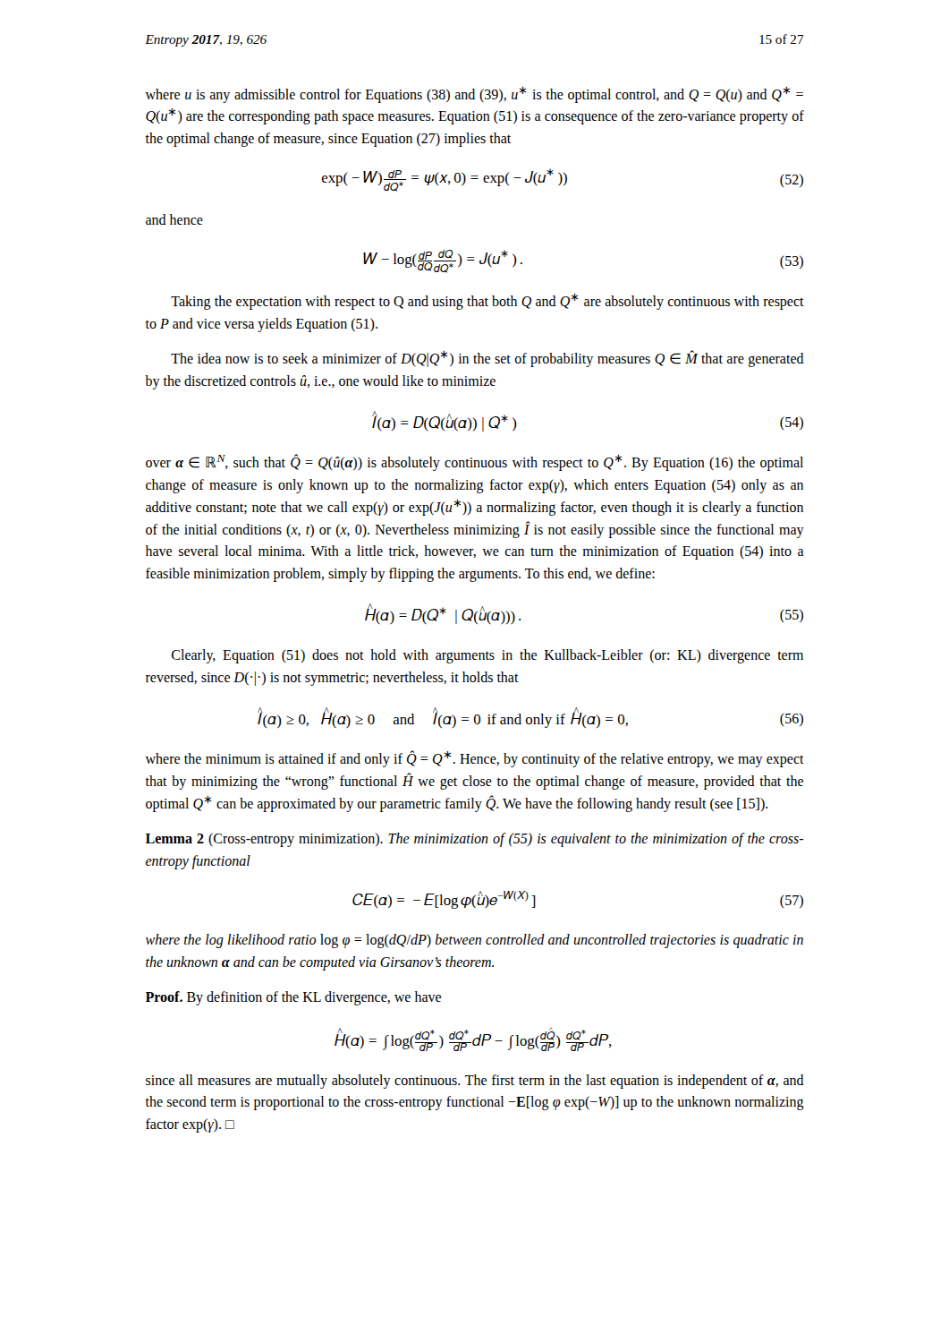Entropy 2017, 19, 626 15 of 27
where u is any admissible control for Equations (38) and (39), u∗ is the optimal control, and Q = Q(u) and Q∗ = Q(u∗) are the corresponding path space measures. Equation (51) is a consequence of the zero-variance property of the optimal change of measure, since Equation (27) implies that
exp(−W) dPdQ∗ = ψ(x,0) = exp(−J(u∗))
(52)
and hence
W−log ( dPdQ dQdQ∗ ) = J(u∗) .
(53)
Taking the expectation with respect to Q and using that both Q and Q∗ are absolutely continuous with respect to P and vice versa yields Equation (51).
The idea now is to seek a minimizer of D(Q|Q∗) in the set of probability measures Q ∈ M̂ that are generated by the discretized controls û, i.e., one would like to minimize
I^ (α) = D(Q(u^(α))|Q∗)
(54)
over α ∈ ℝN, such that Q̂ = Q(û(α)) is absolutely continuous with respect to Q∗. By Equation (16) the optimal change of measure is only known up to the normalizing factor exp(γ), which enters Equation (54) only as an additive constant; note that we call exp(γ) or exp(J(u∗)) a normalizing factor, even though it is clearly a function of the initial conditions (x, t) or (x, 0). Nevertheless minimizing Î is not easily possible since the functional may have several local minima. With a little trick, however, we can turn the minimization of Equation (54) into a feasible minimization problem, simply by flipping the arguments. To this end, we define:
H^ (α) = D(Q∗|Q(u^(α))) .
(55)
Clearly, Equation (51) does not hold with arguments in the Kullback-Leibler (or: KL) divergence term reversed, since D(·|·) is not symmetric; nevertheless, it holds that
I^(α) ≥0, H^(α) ≥0 and I^(α) =0 if and only if H^(α) =0,
(56)
where the minimum is attained if and only if Q̂ = Q∗. Hence, by continuity of the relative entropy, we may expect that by minimizing the “wrong” functional Ĥ we get close to the optimal change of measure, provided that the optimal Q∗ can be approximated by our parametric family Q̂. We have the following handy result (see [15]).
Lemma 2 (Cross-entropy minimization). The minimization of (55) is equivalent to the minimization of the cross-entropy functional
CE(α) = − E [ logφ(u^) e−W(X) ]
(57)
where the log likelihood ratio log φ = log(dQ/dP) between controlled and uncontrolled trajectories is quadratic in the unknown α and can be computed via Girsanov’s theorem.
Proof. By definition of the KL divergence, we have
H^(α) = ∫ log (dQ∗dP) dQ∗dP dP − ∫ log (dQ^dP) dQ∗dP dP ,
since all measures are mutually absolutely continuous. The first term in the last equation is independent of α, and the second term is proportional to the cross-entropy functional −E[log φ exp(−W)] up to the unknown normalizing factor exp(γ). □